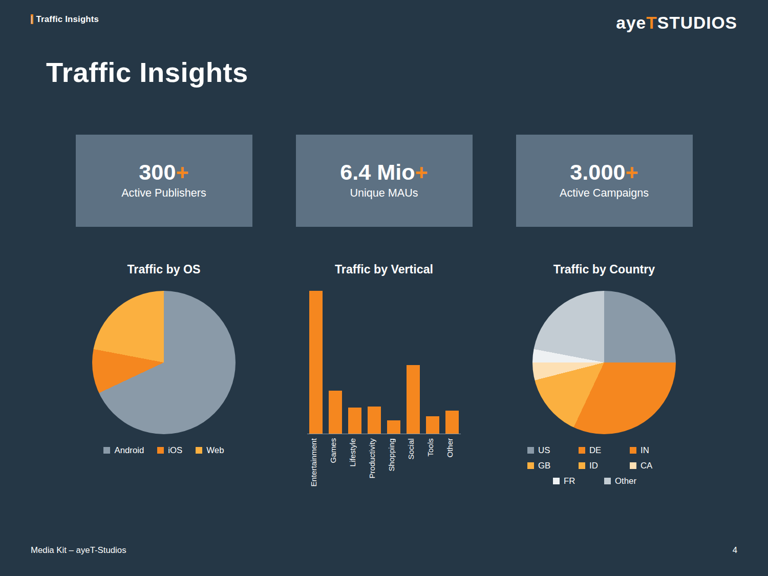|Traffic Insights
aye TSTUDIOS
Traffic Insights
300+
Active Publishers
6.4 Mio+
Unique MAUs
3.000+
Active Campaigns
Traffic by OS
Android iOS Web
Traffic by Vertical
Entertainment Games Lifestyle Productivity Shopping Social Tools Other
Traffic by Country
US DE IN GB ID CA FR Other
Media Kit – ayeT-Studios 4